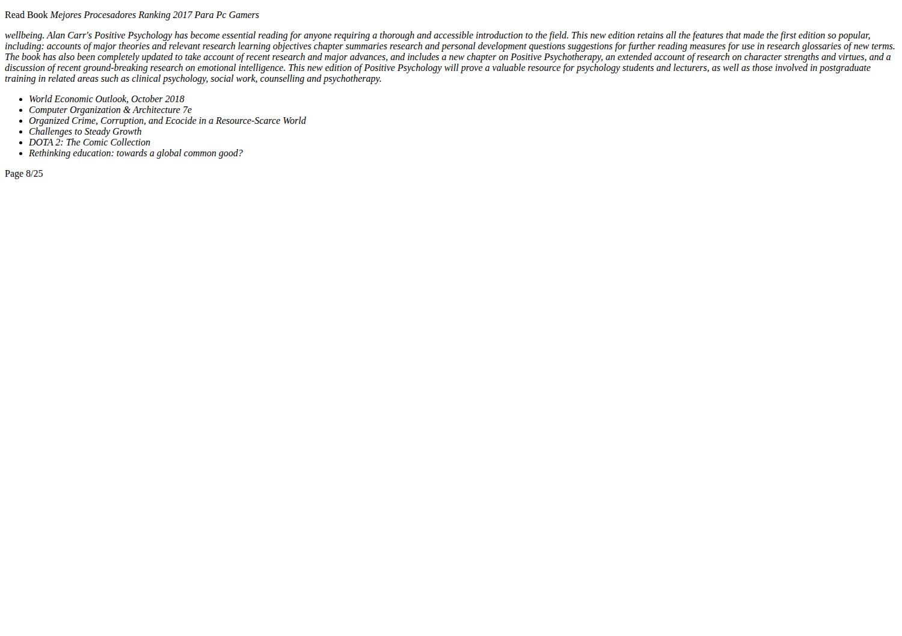Read Book Mejores Procesadores Ranking 2017 Para Pc Gamers
wellbeing. Alan Carr's Positive Psychology has become essential reading for anyone requiring a thorough and accessible introduction to the field. This new edition retains all the features that made the first edition so popular, including: accounts of major theories and relevant research learning objectives chapter summaries research and personal development questions suggestions for further reading measures for use in research glossaries of new terms. The book has also been completely updated to take account of recent research and major advances, and includes a new chapter on Positive Psychotherapy, an extended account of research on character strengths and virtues, and a discussion of recent ground-breaking research on emotional intelligence. This new edition of Positive Psychology will prove a valuable resource for psychology students and lecturers, as well as those involved in postgraduate training in related areas such as clinical psychology, social work, counselling and psychotherapy.
World Economic Outlook, October 2018
Computer Organization & Architecture 7e
Organized Crime, Corruption, and Ecocide in a Resource-Scarce World
Challenges to Steady Growth
DOTA 2: The Comic Collection
Rethinking education: towards a global common good?
Page 8/25